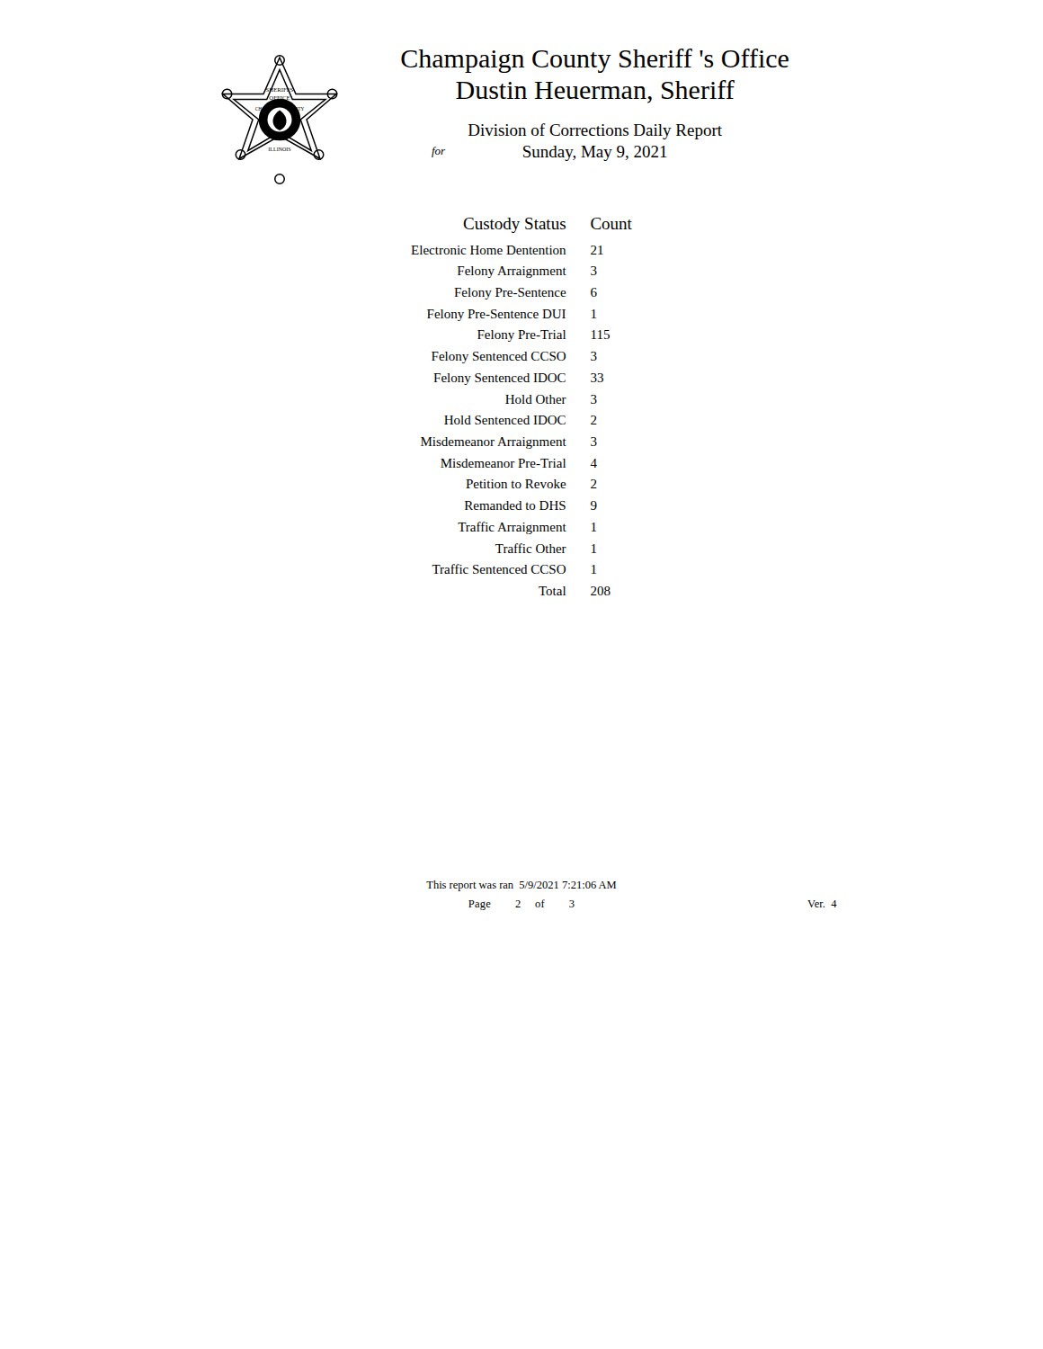SHERIFFS OFFICE ILLINOIS CHAMPAIGN COUNTY
Champaign County Sheriff 's Office
Dustin Heuerman, Sheriff
Division of Corrections Daily Report
for Sunday, May 9, 2021
| Custody Status | Count |
| --- | --- |
| Electronic Home Dentention | 21 |
| Felony Arraignment | 3 |
| Felony Pre-Sentence | 6 |
| Felony Pre-Sentence DUI | 1 |
| Felony Pre-Trial | 115 |
| Felony Sentenced CCSO | 3 |
| Felony Sentenced IDOC | 33 |
| Hold Other | 3 |
| Hold Sentenced IDOC | 2 |
| Misdemeanor Arraignment | 3 |
| Misdemeanor Pre-Trial | 4 |
| Petition to Revoke | 2 |
| Remanded to DHS | 9 |
| Traffic Arraignment | 1 |
| Traffic Other | 1 |
| Traffic Sentenced CCSO | 1 |
| Total | 208 |
This report was ran 5/9/2021 7:21:06 AM
Page 2 of 3 Ver. 4